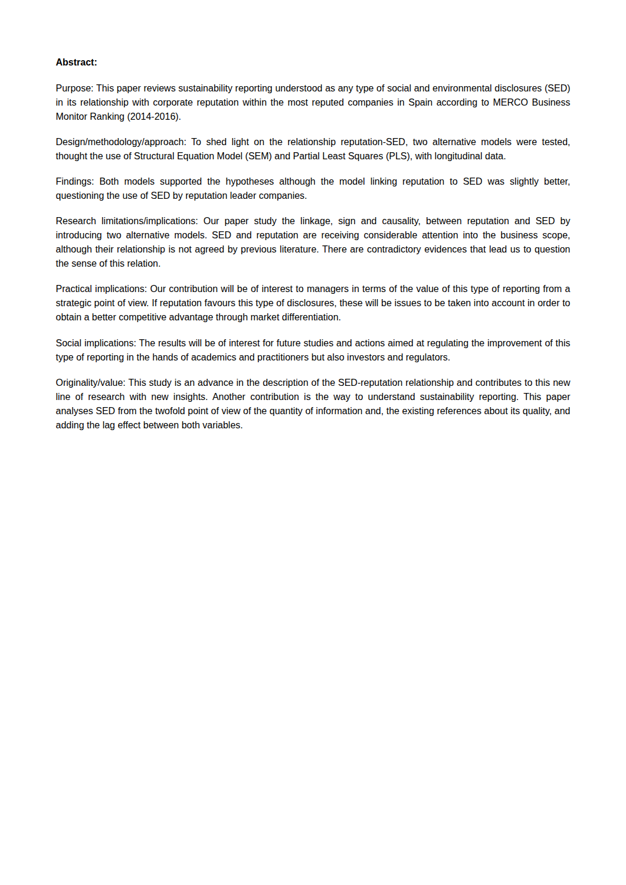Abstract:
Purpose: This paper reviews sustainability reporting understood as any type of social and environmental disclosures (SED) in its relationship with corporate reputation within the most reputed companies in Spain according to MERCO Business Monitor Ranking (2014-2016).
Design/methodology/approach: To shed light on the relationship reputation-SED, two alternative models were tested, thought the use of Structural Equation Model (SEM) and Partial Least Squares (PLS), with longitudinal data.
Findings: Both models supported the hypotheses although the model linking reputation to SED was slightly better, questioning the use of SED by reputation leader companies.
Research limitations/implications: Our paper study the linkage, sign and causality, between reputation and SED by introducing two alternative models. SED and reputation are receiving considerable attention into the business scope, although their relationship is not agreed by previous literature. There are contradictory evidences that lead us to question the sense of this relation.
Practical implications: Our contribution will be of interest to managers in terms of the value of this type of reporting from a strategic point of view. If reputation favours this type of disclosures, these will be issues to be taken into account in order to obtain a better competitive advantage through market differentiation.
Social implications: The results will be of interest for future studies and actions aimed at regulating the improvement of this type of reporting in the hands of academics and practitioners but also investors and regulators.
Originality/value: This study is an advance in the description of the SED-reputation relationship and contributes to this new line of research with new insights. Another contribution is the way to understand sustainability reporting. This paper analyses SED from the twofold point of view of the quantity of information and, the existing references about its quality, and adding the lag effect between both variables.